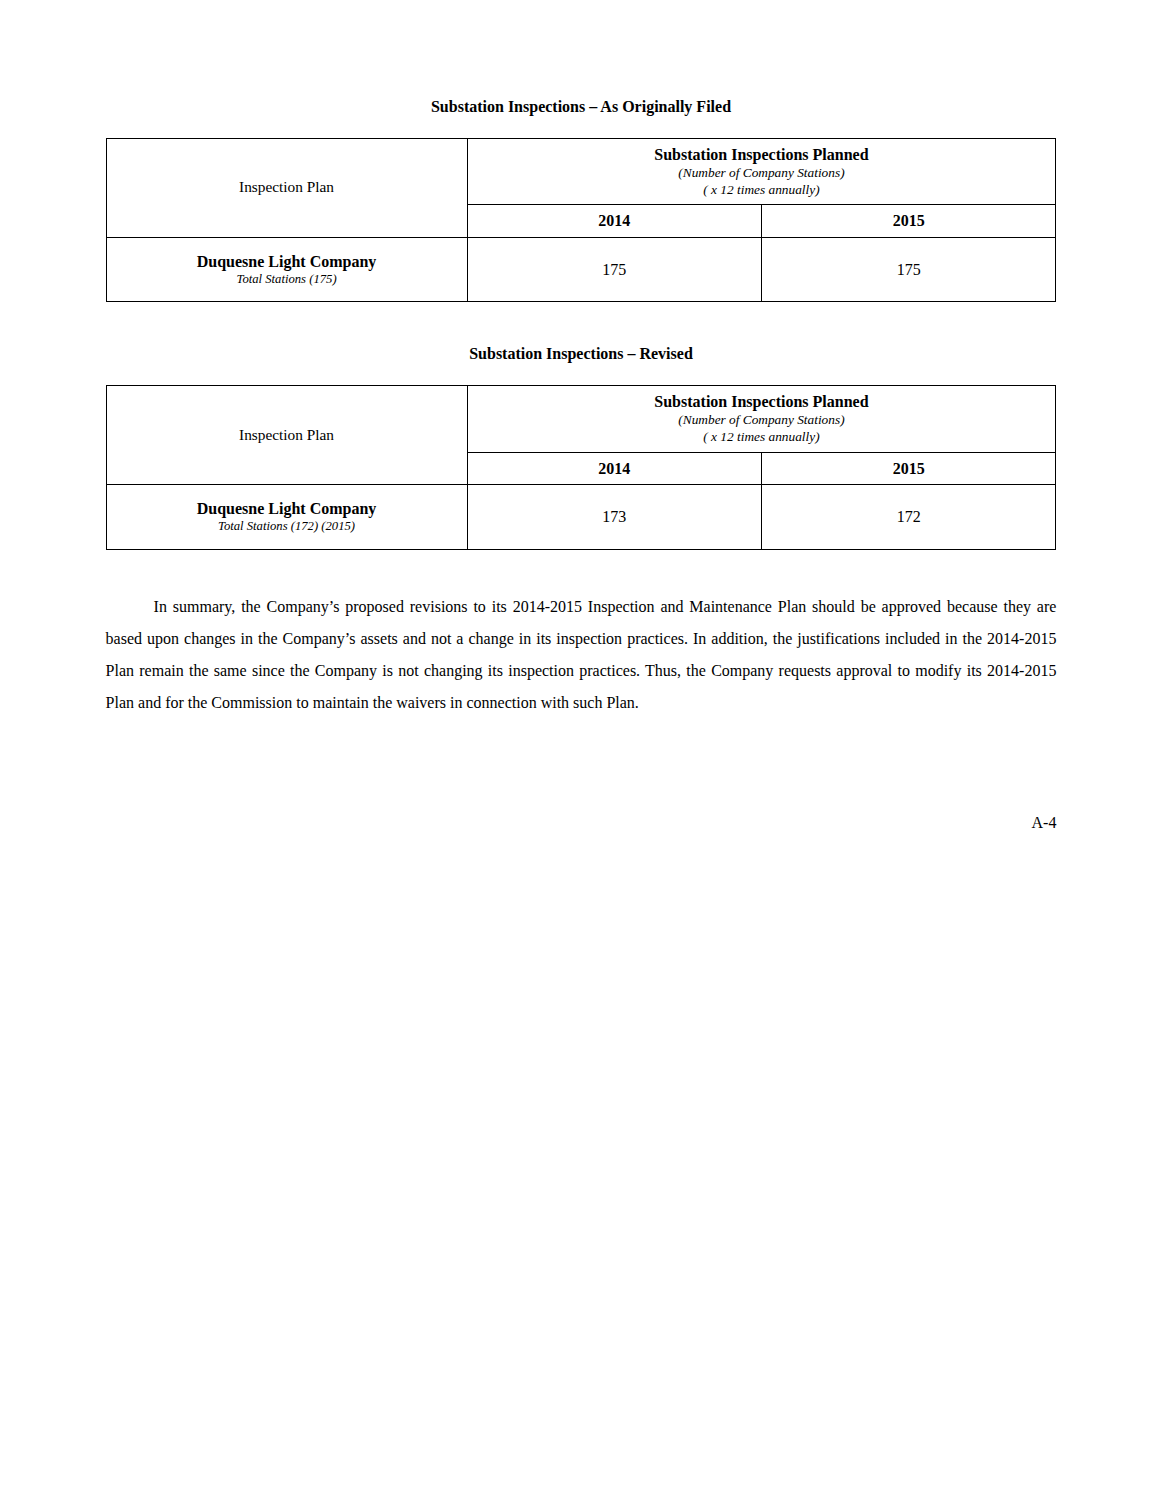Substation Inspections – As Originally Filed
| Inspection Plan | Substation Inspections Planned (Number of Company Stations) ( x 12 times annually) |
| --- | --- |
| 2014 | 2015 |
| Duquesne Light Company Total Stations (175) | 175 | 175 |
Substation Inspections – Revised
| Inspection Plan | Substation Inspections Planned (Number of Company Stations) ( x 12 times annually) |
| --- | --- |
| 2014 | 2015 |
| Duquesne Light Company Total Stations (172) (2015) | 173 | 172 |
In summary, the Company’s proposed revisions to its 2014-2015 Inspection and Maintenance Plan should be approved because they are based upon changes in the Company’s assets and not a change in its inspection practices. In addition, the justifications included in the 2014-2015 Plan remain the same since the Company is not changing its inspection practices. Thus, the Company requests approval to modify its 2014-2015 Plan and for the Commission to maintain the waivers in connection with such Plan.
A-4